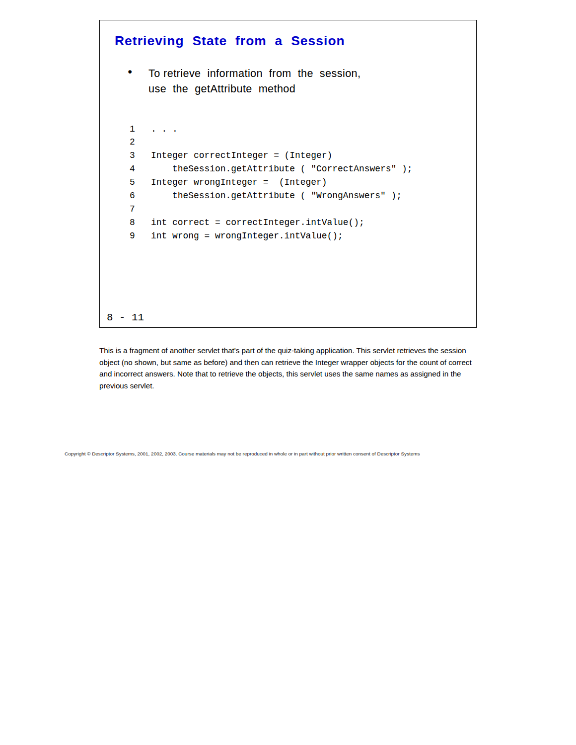Retrieving State from a Session
To retrieve information from the session,
use the getAttribute method
1   . . .
2
3   Integer correctInteger = (Integer)
4       theSession.getAttribute ( "CorrectAnswers" );
5   Integer wrongInteger =  (Integer)
6       theSession.getAttribute ( "WrongAnswers" );
7
8   int correct = correctInteger.intValue();
9   int wrong = wrongInteger.intValue();
8 - 11
This is a fragment of another servlet that's part of the quiz-taking application. This servlet retrieves the session object (no shown, but same as before) and then can retrieve the Integer wrapper objects for the count of correct and incorrect answers. Note that to retrieve the objects, this servlet uses the same names as assigned in the previous servlet.
Copyright © Descriptor Systems, 2001, 2002, 2003. Course materials may not be reproduced in whole or in part without prior written consent of Descriptor Systems